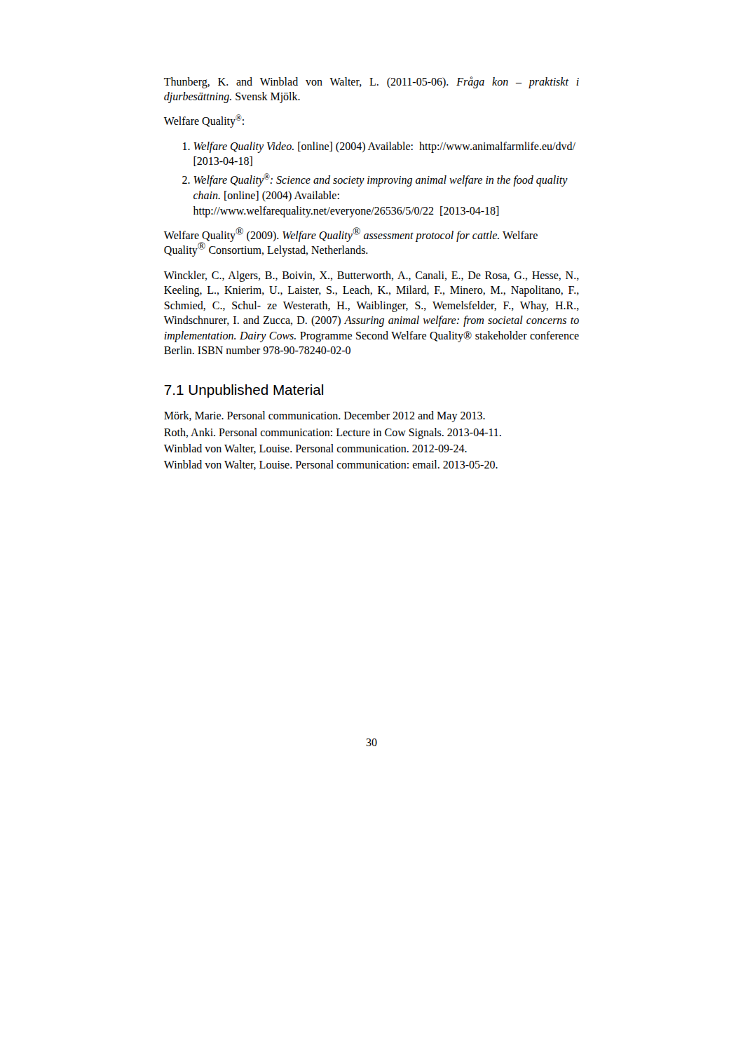Thunberg, K. and Winblad von Walter, L. (2011-05-06). Fråga kon – praktiskt i djurbesättning. Svensk Mjölk.
Welfare Quality®:
Welfare Quality Video. [online] (2004) Available: http://www.animalfarmlife.eu/dvd/ [2013-04-18]
Welfare Quality®: Science and society improving animal welfare in the food quality chain. [online] (2004) Available: http://www.welfarequality.net/everyone/26536/5/0/22 [2013-04-18]
Welfare Quality® (2009). Welfare Quality® assessment protocol for cattle. Welfare Quality® Consortium, Lelystad, Netherlands.
Winckler, C., Algers, B., Boivin, X., Butterworth, A., Canali, E., De Rosa, G., Hesse, N., Keeling, L., Knierim, U., Laister, S., Leach, K., Milard, F., Minero, M., Napolitano, F., Schmied, C., Schul- ze Westerath, H., Waiblinger, S., Wemelsfelder, F., Whay, H.R., Windschnurer, I. and Zucca, D. (2007) Assuring animal welfare: from societal concerns to implementation. Dairy Cows. Programme Second Welfare Quality® stakeholder conference Berlin. ISBN number 978-90-78240-02-0
7.1 Unpublished Material
Mörk, Marie. Personal communication. December 2012 and May 2013.
Roth, Anki. Personal communication: Lecture in Cow Signals. 2013-04-11.
Winblad von Walter, Louise. Personal communication. 2012-09-24.
Winblad von Walter, Louise. Personal communication: email. 2013-05-20.
30